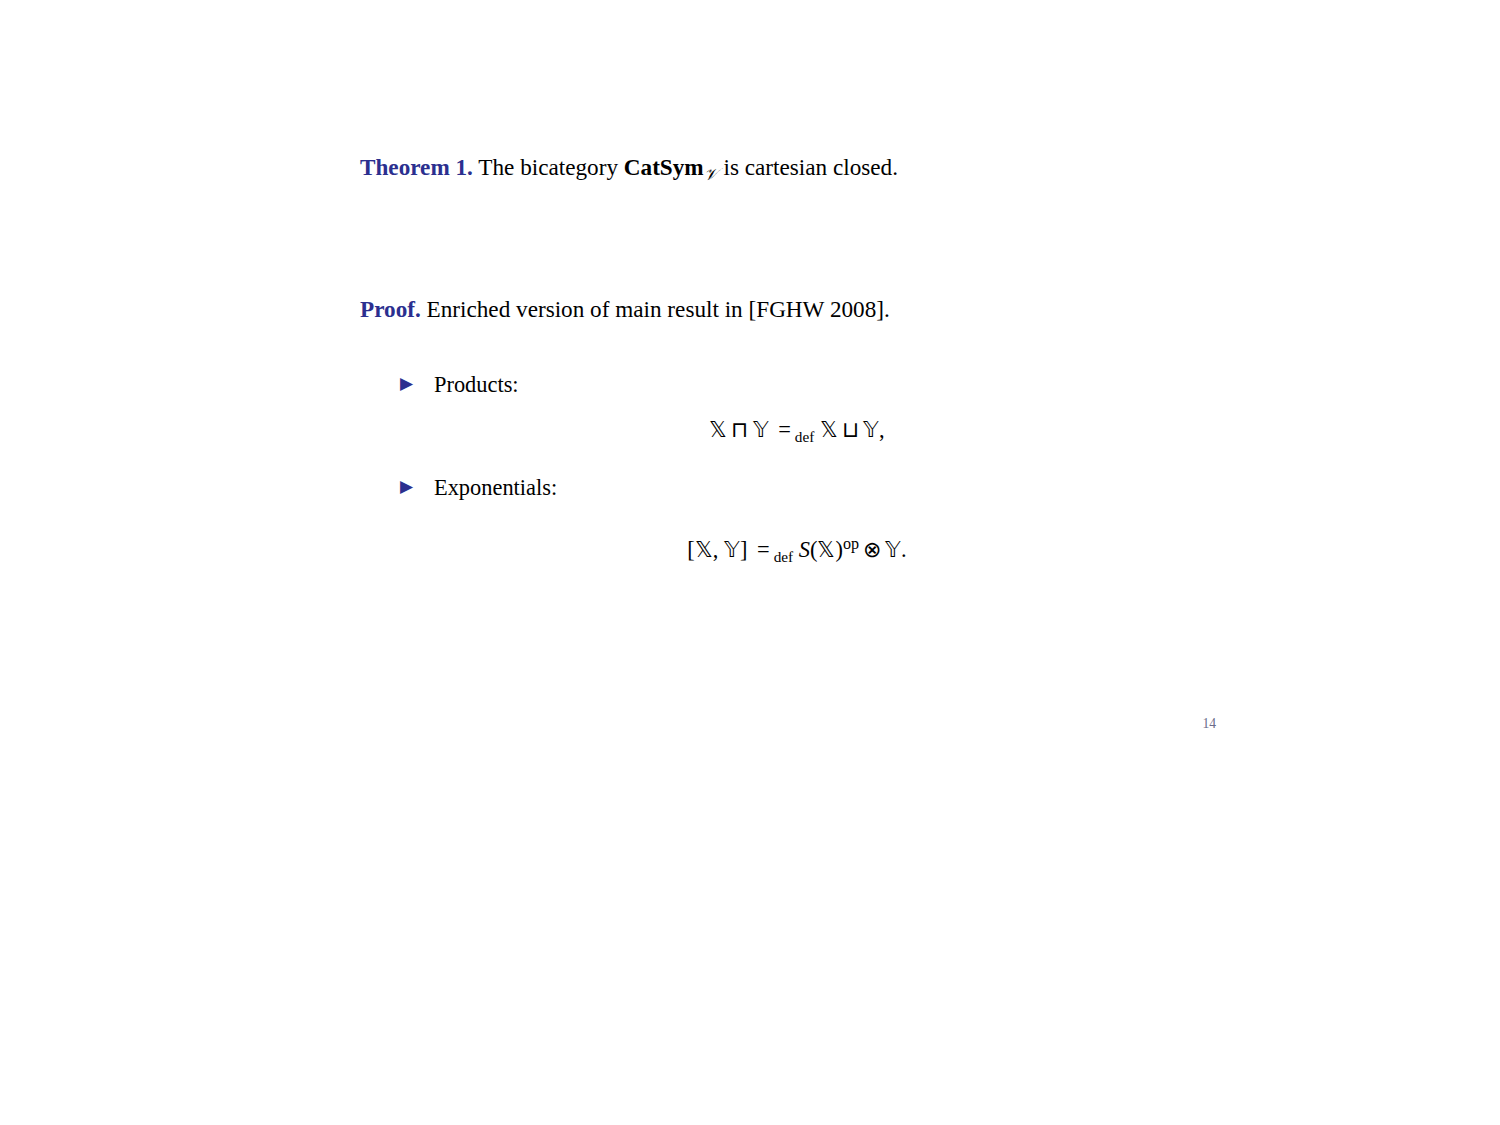Theorem 1. The bicategory CatSym 𝒱 is cartesian closed.
Proof. Enriched version of main result in [FGHW 2008].
Products:
𝕏⊓𝕐 =def 𝕏⊔𝕐,
Exponentials:
[𝕏, 𝕐] =def S(𝕏)op⊗𝕐.
14